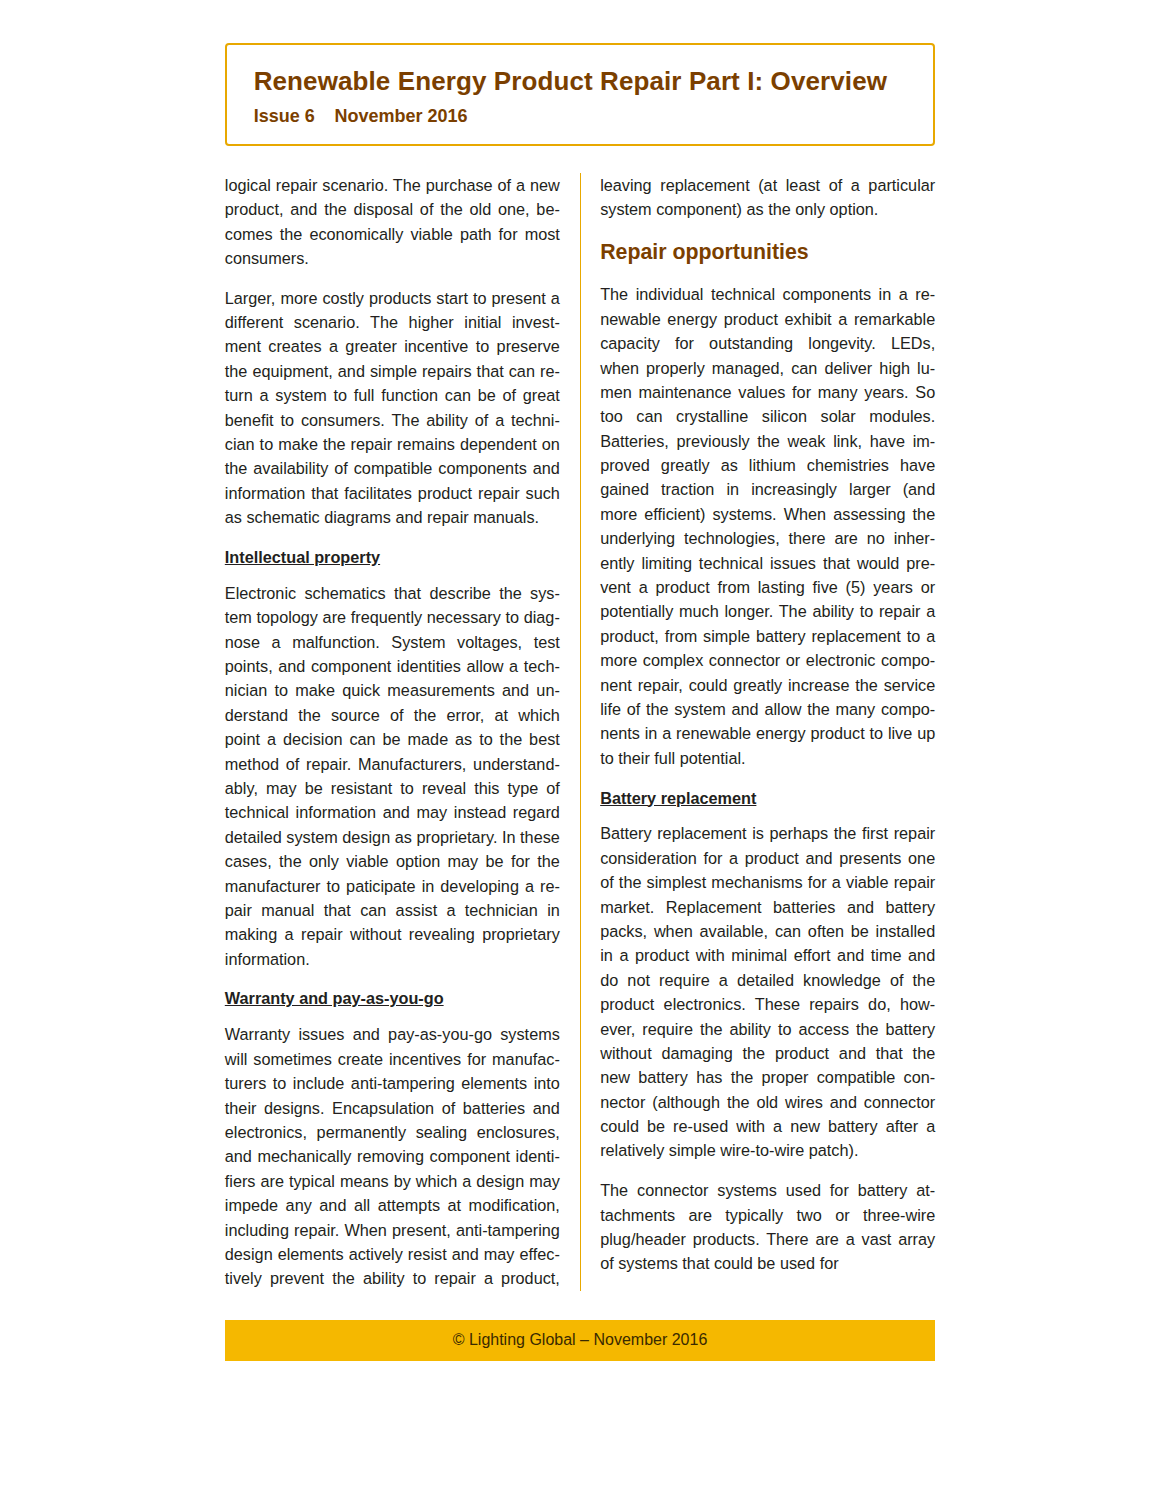Renewable Energy Product Repair Part I: Overview
Issue 6 November 2016
logical repair scenario. The purchase of a new product, and the disposal of the old one, becomes the economically viable path for most consumers.
Larger, more costly products start to present a different scenario. The higher initial investment creates a greater incentive to preserve the equipment, and simple repairs that can return a system to full function can be of great benefit to consumers. The ability of a technician to make the repair remains dependent on the availability of compatible components and information that facilitates product repair such as schematic diagrams and repair manuals.
Intellectual property
Electronic schematics that describe the system topology are frequently necessary to diagnose a malfunction. System voltages, test points, and component identities allow a technician to make quick measurements and understand the source of the error, at which point a decision can be made as to the best method of repair. Manufacturers, understandably, may be resistant to reveal this type of technical information and may instead regard detailed system design as proprietary. In these cases, the only viable option may be for the manufacturer to paticipate in developing a repair manual that can assist a technician in making a repair without revealing proprietary information.
Warranty and pay-as-you-go
Warranty issues and pay-as-you-go systems will sometimes create incentives for manufacturers to include anti-tampering elements into their designs. Encapsulation of batteries and electronics, permanently sealing enclosures, and mechanically removing component identifiers are typical means by which a design may impede any and all attempts at modification, including repair. When present, anti-tampering design elements actively resist and may effectively prevent the ability to repair a product, leaving replacement (at least of a particular system component) as the only option.
Repair opportunities
The individual technical components in a renewable energy product exhibit a remarkable capacity for outstanding longevity. LEDs, when properly managed, can deliver high lumen maintenance values for many years. So too can crystalline silicon solar modules. Batteries, previously the weak link, have improved greatly as lithium chemistries have gained traction in increasingly larger (and more efficient) systems. When assessing the underlying technologies, there are no inherently limiting technical issues that would prevent a product from lasting five (5) years or potentially much longer. The ability to repair a product, from simple battery replacement to a more complex connector or electronic component repair, could greatly increase the service life of the system and allow the many components in a renewable energy product to live up to their full potential.
Battery replacement
Battery replacement is perhaps the first repair consideration for a product and presents one of the simplest mechanisms for a viable repair market. Replacement batteries and battery packs, when available, can often be installed in a product with minimal effort and time and do not require a detailed knowledge of the product electronics. These repairs do, however, require the ability to access the battery without damaging the product and that the new battery has the proper compatible connector (although the old wires and connector could be re-used with a new battery after a relatively simple wire-to-wire patch).
The connector systems used for battery attachments are typically two or three-wire plug/header products. There are a vast array of systems that could be used for
© Lighting Global – November 2016